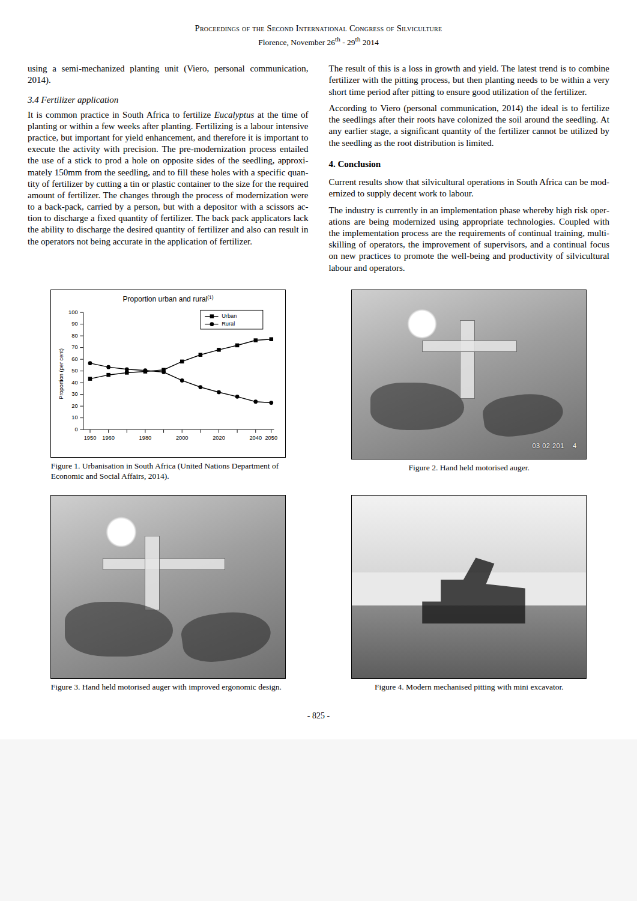Proceedings of the Second International Congress of Silviculture
Florence, November 26th - 29th 2014
using a semi-mechanized planting unit (Viero, personal communication, 2014).
3.4 Fertilizer application
It is common practice in South Africa to fertilize Eucalyptus at the time of planting or within a few weeks after planting. Fertilizing is a labour intensive practice, but important for yield enhancement, and therefore it is important to execute the activity with precision. The pre-modernization process entailed the use of a stick to prod a hole on opposite sides of the seedling, approximately 150mm from the seedling, and to fill these holes with a specific quantity of fertilizer by cutting a tin or plastic container to the size for the required amount of fertilizer. The changes through the process of modernization were to a back-pack, carried by a person, but with a depositor with a scissors action to discharge a fixed quantity of fertilizer. The back pack applicators lack the ability to discharge the desired quantity of fertilizer and also can result in the operators not being accurate in the application of fertilizer.
The result of this is a loss in growth and yield. The latest trend is to combine fertilizer with the pitting process, but then planting needs to be within a very short time period after pitting to ensure good utilization of the fertilizer.
According to Viero (personal communication, 2014) the ideal is to fertilize the seedlings after their roots have colonized the soil around the seedling. At any earlier stage, a significant quantity of the fertilizer cannot be utilized by the seedling as the root distribution is limited.
4. Conclusion
Current results show that silvicultural operations in South Africa can be modernized to supply decent work to labour.
The industry is currently in an implementation phase whereby high risk operations are being modernized using appropriate technologies. Coupled with the implementation process are the requirements of continual training, multi-skilling of operators, the improvement of supervisors, and a continual focus on new practices to promote the well-being and productivity of silvicultural labour and operators.
Proportion urban and rural(1) 0 10 20 30 40 50 60 70 80 90 100 Proportion (per cent) 1950 1960 1980 2000 2020 2040 2050 Urban Rural
Figure 1. Urbanisation in South Africa (United Nations Department of Economic and Social Affairs, 2014).
03 02 201 4
Figure 2. Hand held motorised auger.
Figure 3. Hand held motorised auger with improved ergonomic design.
Figure 4. Modern mechanised pitting with mini excavator.
- 825 -